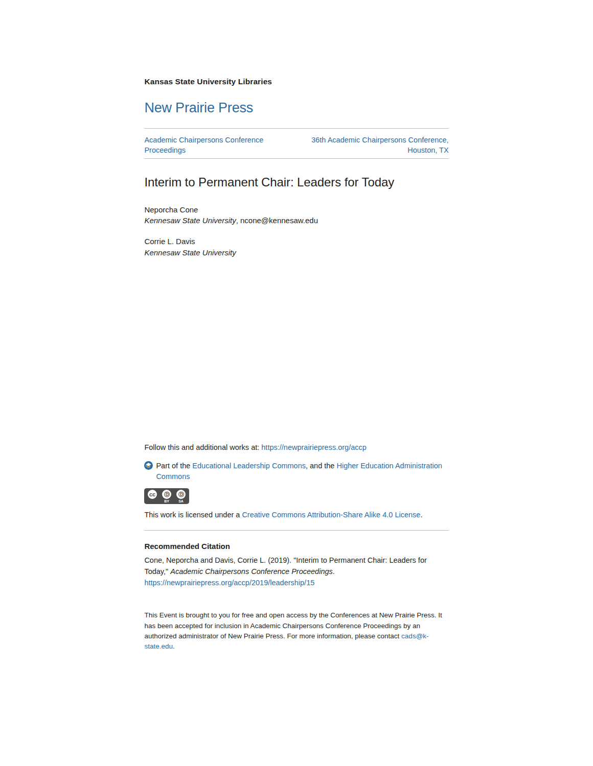Kansas State University Libraries
New Prairie Press
Academic Chairpersons Conference Proceedings
36th Academic Chairpersons Conference, Houston, TX
Interim to Permanent Chair: Leaders for Today
Neporcha Cone
Kennesaw State University, ncone@kennesaw.edu
Corrie L. Davis
Kennesaw State University
Follow this and additional works at: https://newprairiepress.org/accp
Part of the Educational Leadership Commons, and the Higher Education Administration Commons
cc Ⓓ Ⓓ BY SA
This work is licensed under a Creative Commons Attribution-Share Alike 4.0 License.
Recommended Citation
Cone, Neporcha and Davis, Corrie L. (2019). "Interim to Permanent Chair: Leaders for Today," Academic Chairpersons Conference Proceedings. https://newprairiepress.org/accp/2019/leadership/15
This Event is brought to you for free and open access by the Conferences at New Prairie Press. It has been accepted for inclusion in Academic Chairpersons Conference Proceedings by an authorized administrator of New Prairie Press. For more information, please contact cads@k-state.edu.